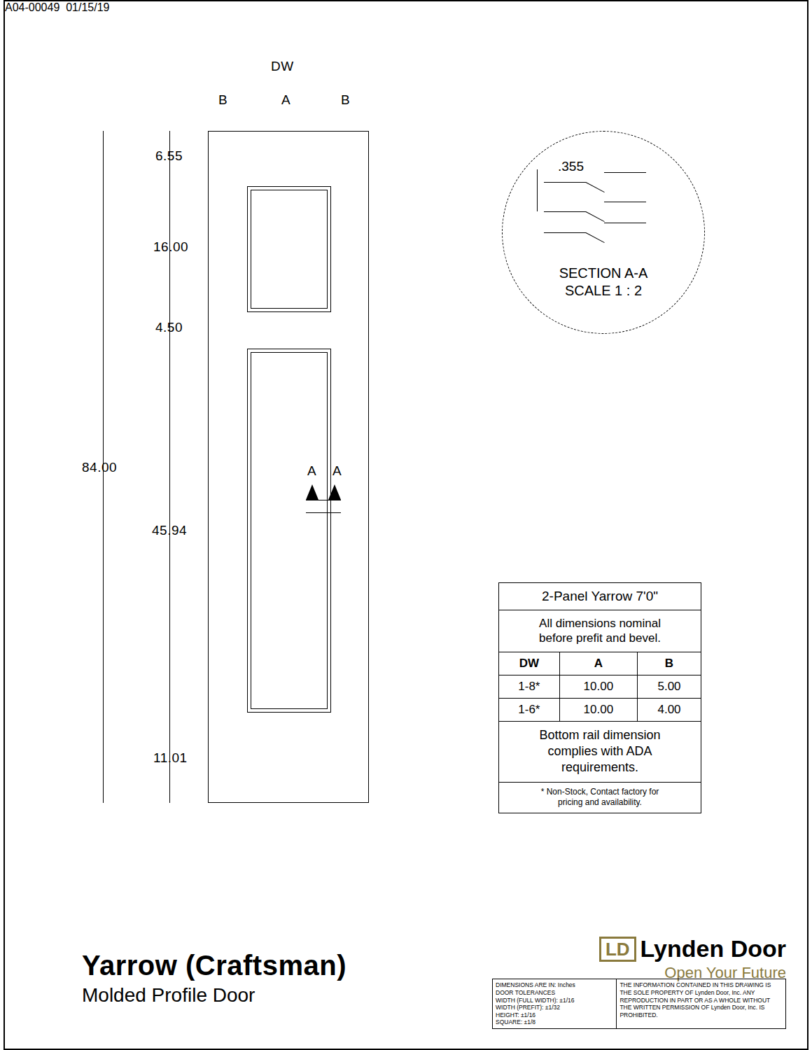A
A
DW
A
B
B
6.55
16.00
4.50
84.00
45.94
11.01
SECTION A-A
SCALE 1 : 2
.355
| 2-Panel Yarrow 7'0" |
| All dimensions nominal before prefit and bevel. |
| DW | A | B |
| 1-8* | 10.00 | 5.00 |
| 1-6* | 10.00 | 4.00 |
| Bottom rail dimension complies with ADA requirements. |
| * Non-Stock, Contact factory for pricing and availability. |
Yarrow (Craftsman)
Molded Profile Door
LD Lynden Door Open Your Future
DIMENSIONS ARE IN: Inches
DOOR TOLERANCES
WIDTH (FULL WIDTH): ±1/16
WIDTH (PREFIT): ±1/32
HEIGHT: ±1/16
SQUARE: ±1/8
THE INFORMATION CONTAINED IN THIS DRAWING IS THE SOLE PROPERTY OF Lynden Door, Inc. ANY REPRODUCTION IN PART OR AS A WHOLE WITHOUT THE WRITTEN PERMISSION OF Lynden Door, Inc. IS PROHIBITED.
A04-00049 01/15/19